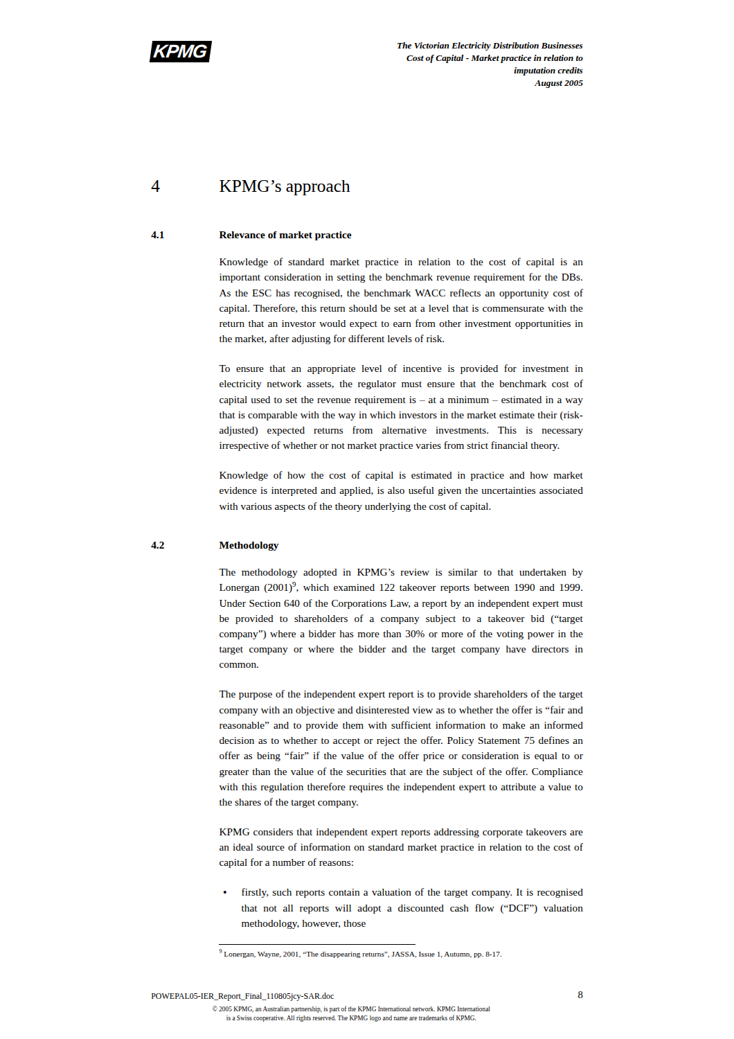KPMG
The Victorian Electricity Distribution Businesses
Cost of Capital - Market practice in relation to
imputation credits
August 2005
4 KPMG’s approach
4.1 Relevance of market practice
Knowledge of standard market practice in relation to the cost of capital is an important consideration in setting the benchmark revenue requirement for the DBs. As the ESC has recognised, the benchmark WACC reflects an opportunity cost of capital. Therefore, this return should be set at a level that is commensurate with the return that an investor would expect to earn from other investment opportunities in the market, after adjusting for different levels of risk.
To ensure that an appropriate level of incentive is provided for investment in electricity network assets, the regulator must ensure that the benchmark cost of capital used to set the revenue requirement is – at a minimum – estimated in a way that is comparable with the way in which investors in the market estimate their (risk-adjusted) expected returns from alternative investments. This is necessary irrespective of whether or not market practice varies from strict financial theory.
Knowledge of how the cost of capital is estimated in practice and how market evidence is interpreted and applied, is also useful given the uncertainties associated with various aspects of the theory underlying the cost of capital.
4.2 Methodology
The methodology adopted in KPMG’s review is similar to that undertaken by Lonergan (2001)9, which examined 122 takeover reports between 1990 and 1999. Under Section 640 of the Corporations Law, a report by an independent expert must be provided to shareholders of a company subject to a takeover bid (“target company”) where a bidder has more than 30% or more of the voting power in the target company or where the bidder and the target company have directors in common.
The purpose of the independent expert report is to provide shareholders of the target company with an objective and disinterested view as to whether the offer is “fair and reasonable” and to provide them with sufficient information to make an informed decision as to whether to accept or reject the offer. Policy Statement 75 defines an offer as being “fair” if the value of the offer price or consideration is equal to or greater than the value of the securities that are the subject of the offer. Compliance with this regulation therefore requires the independent expert to attribute a value to the shares of the target company.
KPMG considers that independent expert reports addressing corporate takeovers are an ideal source of information on standard market practice in relation to the cost of capital for a number of reasons:
firstly, such reports contain a valuation of the target company. It is recognised that not all reports will adopt a discounted cash flow (“DCF”) valuation methodology, however, those
9 Lonergan, Wayne, 2001, “The disappearing returns”, JASSA, Issue 1, Autumn, pp. 8-17.
POWEPAL05-IER_Report_Final_110805jcy-SAR.doc 8
© 2005 KPMG, an Australian partnership, is part of the KPMG International network. KPMG International
is a Swiss cooperative. All rights reserved. The KPMG logo and name are trademarks of KPMG.